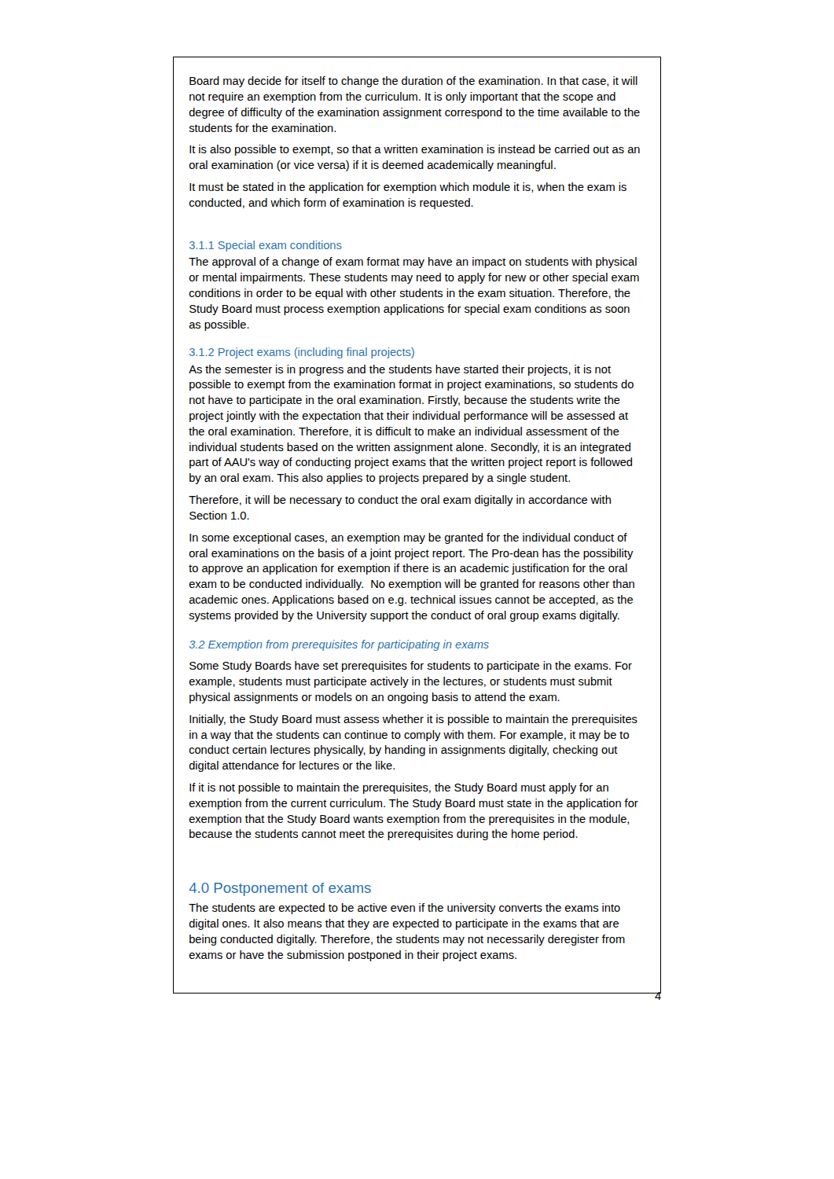Board may decide for itself to change the duration of the examination. In that case, it will not require an exemption from the curriculum. It is only important that the scope and degree of difficulty of the examination assignment correspond to the time available to the students for the examination.
It is also possible to exempt, so that a written examination is instead be carried out as an oral examination (or vice versa) if it is deemed academically meaningful.
It must be stated in the application for exemption which module it is, when the exam is conducted, and which form of examination is requested.
3.1.1 Special exam conditions
The approval of a change of exam format may have an impact on students with physical or mental impairments. These students may need to apply for new or other special exam conditions in order to be equal with other students in the exam situation. Therefore, the Study Board must process exemption applications for special exam conditions as soon as possible.
3.1.2 Project exams (including final projects)
As the semester is in progress and the students have started their projects, it is not possible to exempt from the examination format in project examinations, so students do not have to participate in the oral examination. Firstly, because the students write the project jointly with the expectation that their individual performance will be assessed at the oral examination. Therefore, it is difficult to make an individual assessment of the individual students based on the written assignment alone. Secondly, it is an integrated part of AAU's way of conducting project exams that the written project report is followed by an oral exam. This also applies to projects prepared by a single student.
Therefore, it will be necessary to conduct the oral exam digitally in accordance with Section 1.0.
In some exceptional cases, an exemption may be granted for the individual conduct of oral examinations on the basis of a joint project report. The Pro-dean has the possibility to approve an application for exemption if there is an academic justification for the oral exam to be conducted individually. No exemption will be granted for reasons other than academic ones. Applications based on e.g. technical issues cannot be accepted, as the systems provided by the University support the conduct of oral group exams digitally.
3.2 Exemption from prerequisites for participating in exams
Some Study Boards have set prerequisites for students to participate in the exams. For example, students must participate actively in the lectures, or students must submit physical assignments or models on an ongoing basis to attend the exam.
Initially, the Study Board must assess whether it is possible to maintain the prerequisites in a way that the students can continue to comply with them. For example, it may be to conduct certain lectures physically, by handing in assignments digitally, checking out digital attendance for lectures or the like.
If it is not possible to maintain the prerequisites, the Study Board must apply for an exemption from the current curriculum. The Study Board must state in the application for exemption that the Study Board wants exemption from the prerequisites in the module, because the students cannot meet the prerequisites during the home period.
4.0 Postponement of exams
The students are expected to be active even if the university converts the exams into digital ones. It also means that they are expected to participate in the exams that are being conducted digitally. Therefore, the students may not necessarily deregister from exams or have the submission postponed in their project exams.
4